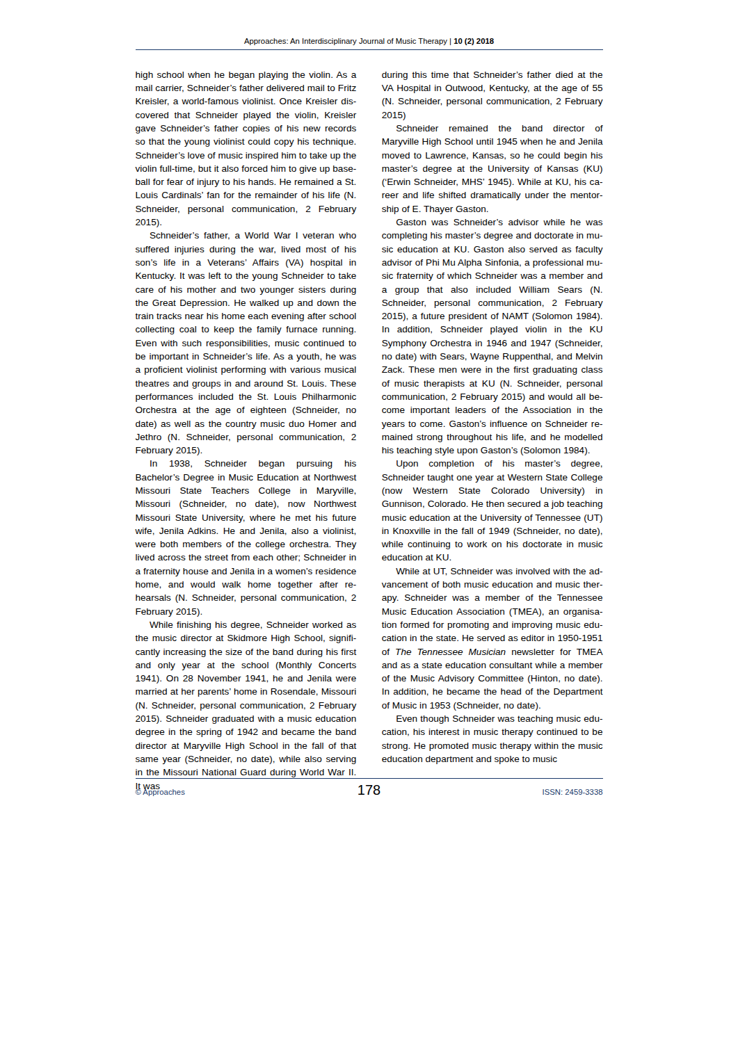Approaches: An Interdisciplinary Journal of Music Therapy | 10 (2) 2018
high school when he began playing the violin. As a mail carrier, Schneider’s father delivered mail to Fritz Kreisler, a world-famous violinist. Once Kreisler discovered that Schneider played the violin, Kreisler gave Schneider’s father copies of his new records so that the young violinist could copy his technique. Schneider’s love of music inspired him to take up the violin full-time, but it also forced him to give up baseball for fear of injury to his hands. He remained a St. Louis Cardinals’ fan for the remainder of his life (N. Schneider, personal communication, 2 February 2015).
Schneider’s father, a World War I veteran who suffered injuries during the war, lived most of his son’s life in a Veterans’ Affairs (VA) hospital in Kentucky. It was left to the young Schneider to take care of his mother and two younger sisters during the Great Depression. He walked up and down the train tracks near his home each evening after school collecting coal to keep the family furnace running. Even with such responsibilities, music continued to be important in Schneider’s life. As a youth, he was a proficient violinist performing with various musical theatres and groups in and around St. Louis. These performances included the St. Louis Philharmonic Orchestra at the age of eighteen (Schneider, no date) as well as the country music duo Homer and Jethro (N. Schneider, personal communication, 2 February 2015).
In 1938, Schneider began pursuing his Bachelor’s Degree in Music Education at Northwest Missouri State Teachers College in Maryville, Missouri (Schneider, no date), now Northwest Missouri State University, where he met his future wife, Jenila Adkins. He and Jenila, also a violinist, were both members of the college orchestra. They lived across the street from each other; Schneider in a fraternity house and Jenila in a women’s residence home, and would walk home together after rehearsals (N. Schneider, personal communication, 2 February 2015).
While finishing his degree, Schneider worked as the music director at Skidmore High School, significantly increasing the size of the band during his first and only year at the school (Monthly Concerts 1941). On 28 November 1941, he and Jenila were married at her parents’ home in Rosendale, Missouri (N. Schneider, personal communication, 2 February 2015). Schneider graduated with a music education degree in the spring of 1942 and became the band director at Maryville High School in the fall of that same year (Schneider, no date), while also serving in the Missouri National Guard during World War II. It was
during this time that Schneider’s father died at the VA Hospital in Outwood, Kentucky, at the age of 55 (N. Schneider, personal communication, 2 February 2015)
Schneider remained the band director of Maryville High School until 1945 when he and Jenila moved to Lawrence, Kansas, so he could begin his master’s degree at the University of Kansas (KU) (‘Erwin Schneider, MHS’ 1945). While at KU, his career and life shifted dramatically under the mentorship of E. Thayer Gaston.
Gaston was Schneider’s advisor while he was completing his master’s degree and doctorate in music education at KU. Gaston also served as faculty advisor of Phi Mu Alpha Sinfonia, a professional music fraternity of which Schneider was a member and a group that also included William Sears (N. Schneider, personal communication, 2 February 2015), a future president of NAMT (Solomon 1984). In addition, Schneider played violin in the KU Symphony Orchestra in 1946 and 1947 (Schneider, no date) with Sears, Wayne Ruppenthal, and Melvin Zack. These men were in the first graduating class of music therapists at KU (N. Schneider, personal communication, 2 February 2015) and would all become important leaders of the Association in the years to come. Gaston’s influence on Schneider remained strong throughout his life, and he modelled his teaching style upon Gaston’s (Solomon 1984).
Upon completion of his master’s degree, Schneider taught one year at Western State College (now Western State Colorado University) in Gunnison, Colorado. He then secured a job teaching music education at the University of Tennessee (UT) in Knoxville in the fall of 1949 (Schneider, no date), while continuing to work on his doctorate in music education at KU.
While at UT, Schneider was involved with the advancement of both music education and music therapy. Schneider was a member of the Tennessee Music Education Association (TMEA), an organisation formed for promoting and improving music education in the state. He served as editor in 1950-1951 of The Tennessee Musician newsletter for TMEA and as a state education consultant while a member of the Music Advisory Committee (Hinton, no date). In addition, he became the head of the Department of Music in 1953 (Schneider, no date).
Even though Schneider was teaching music education, his interest in music therapy continued to be strong. He promoted music therapy within the music education department and spoke to music
© Approaches
178
ISSN: 2459-3338